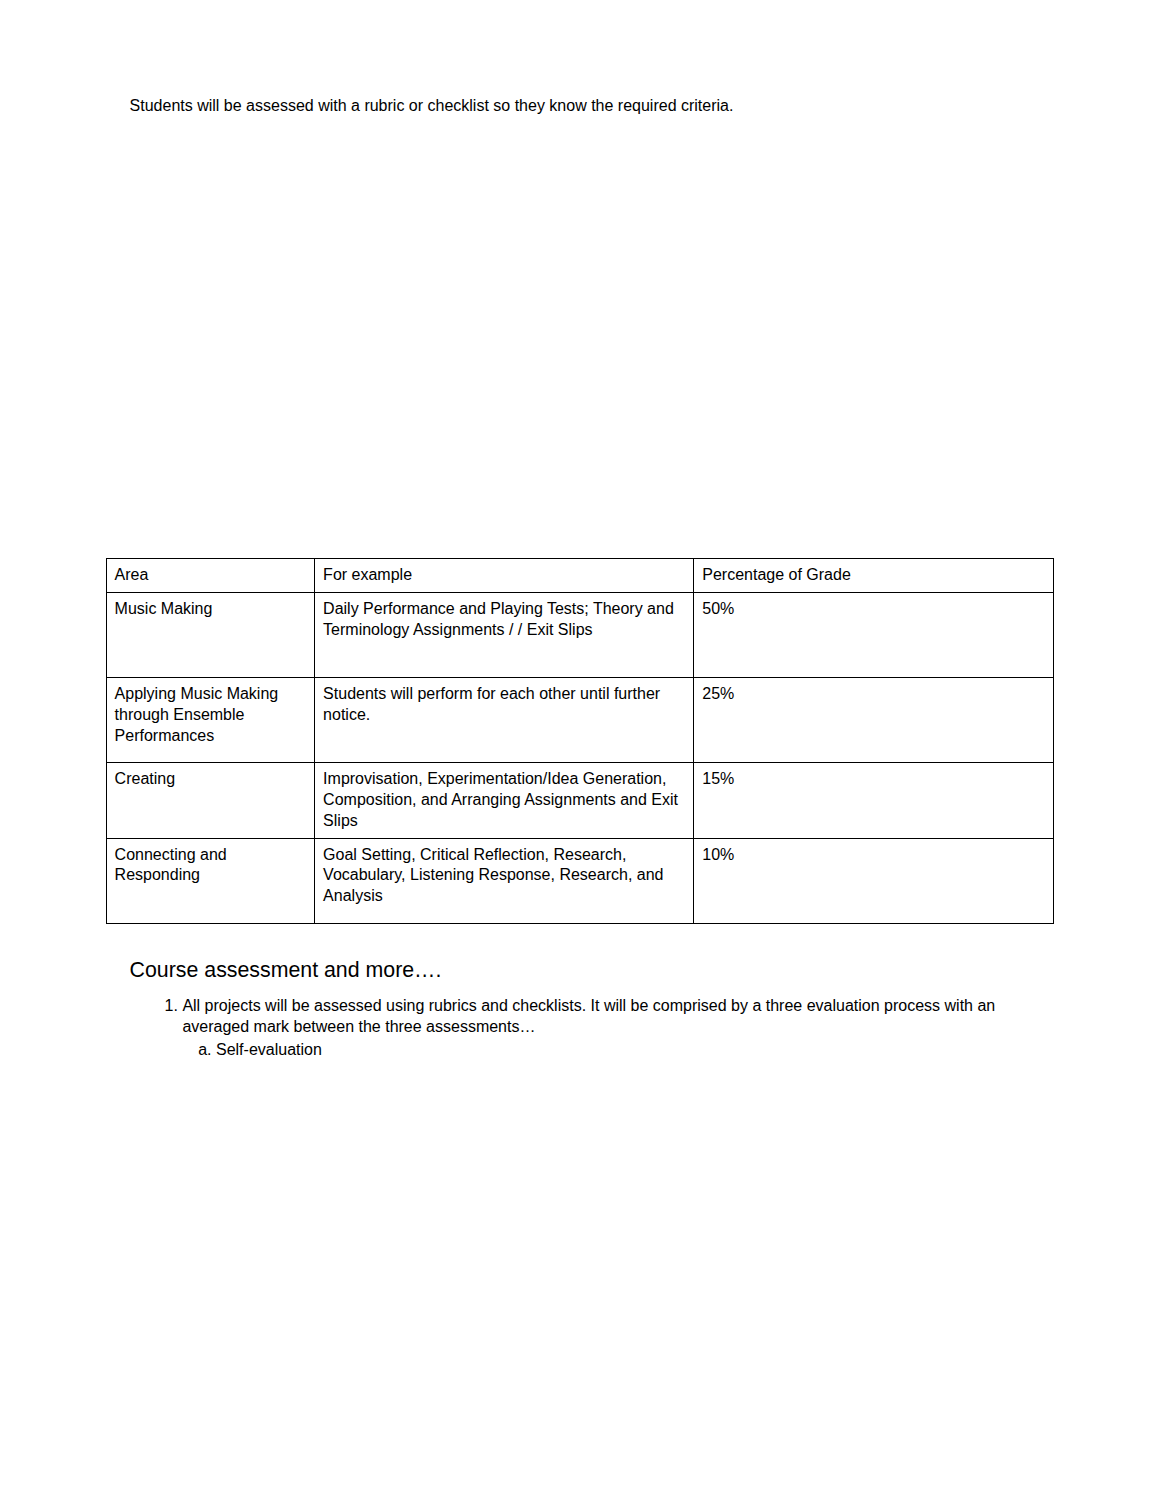Students will be assessed with a rubric or checklist so they know the required criteria.
| Area | For example | Percentage of Grade |
| Music Making | Daily Performance and Playing Tests; Theory and Terminology Assignments / / Exit Slips | 50% |
| Applying Music Making through Ensemble Performances | Students will perform for each other until further notice. | 25% |
| Creating | Improvisation, Experimentation/Idea Generation, Composition, and Arranging Assignments and Exit Slips | 15% |
| Connecting and Responding | Goal Setting, Critical Reflection, Research, Vocabulary, Listening Response, Research, and Analysis | 10% |
Course assessment and more….
All projects will be assessed using rubrics and checklists. It will be comprised by a three evaluation process with an averaged mark between the three assessments…
Self-evaluation